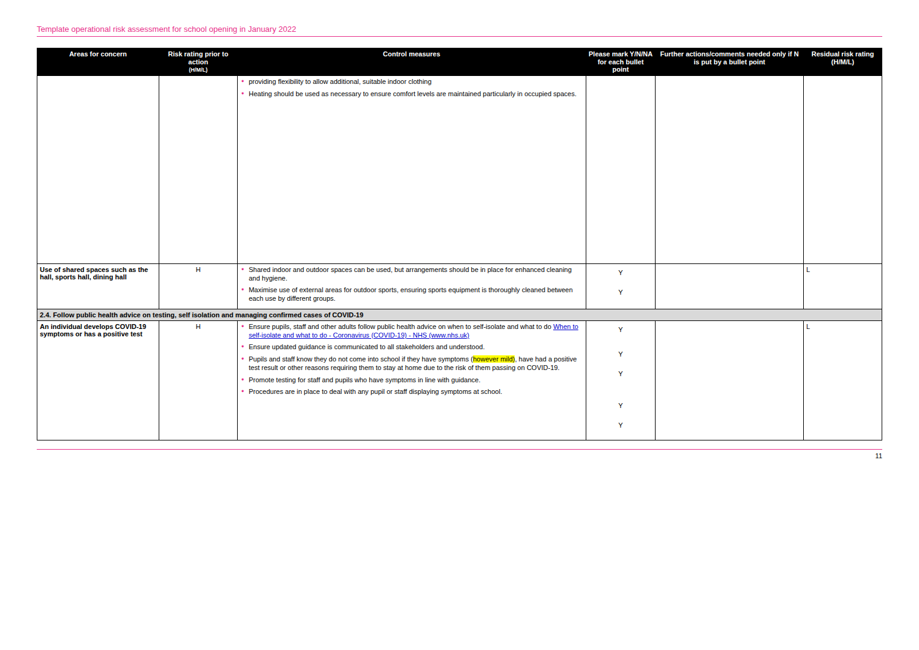Template operational risk assessment for school opening in January 2022
| Areas for concern | Risk rating prior to action (H/M/L) | Control measures | Please mark Y/N/NA for each bullet point | Further actions/comments needed only if N is put by a bullet point | Residual risk rating (H/M/L) |
| --- | --- | --- | --- | --- | --- |
| | | providing flexibility to allow additional, suitable indoor clothing Heating should be used as necessary to ensure comfort levels are maintained particularly in occupied spaces. | | | |
| Use of shared spaces such as the hall, sports hall, dining hall | H | Shared indoor and outdoor spaces can be used, but arrangements should be in place for enhanced cleaning and hygiene. Maximise use of external areas for outdoor sports, ensuring sports equipment is thoroughly cleaned between each use by different groups. | Y Y | | L |
| 2.4. Follow public health advice on testing, self isolation and managing confirmed cases of COVID-19 |
| An individual develops COVID-19 symptoms or has a positive test | H | Ensure pupils, staff and other adults follow public health advice on when to self-isolate and what to do When to self-isolate and what to do - Coronavirus (COVID-19) - NHS (www.nhs.uk) Ensure updated guidance is communicated to all stakeholders and understood. Pupils and staff know they do not come into school if they have symptoms ( however mild) , have had a positive test result or other reasons requiring them to stay at home due to the risk of them passing on COVID-19. Promote testing for staff and pupils who have symptoms in line with guidance. Procedures are in place to deal with any pupil or staff displaying symptoms at school. | Y Y Y Y Y | | L |
11